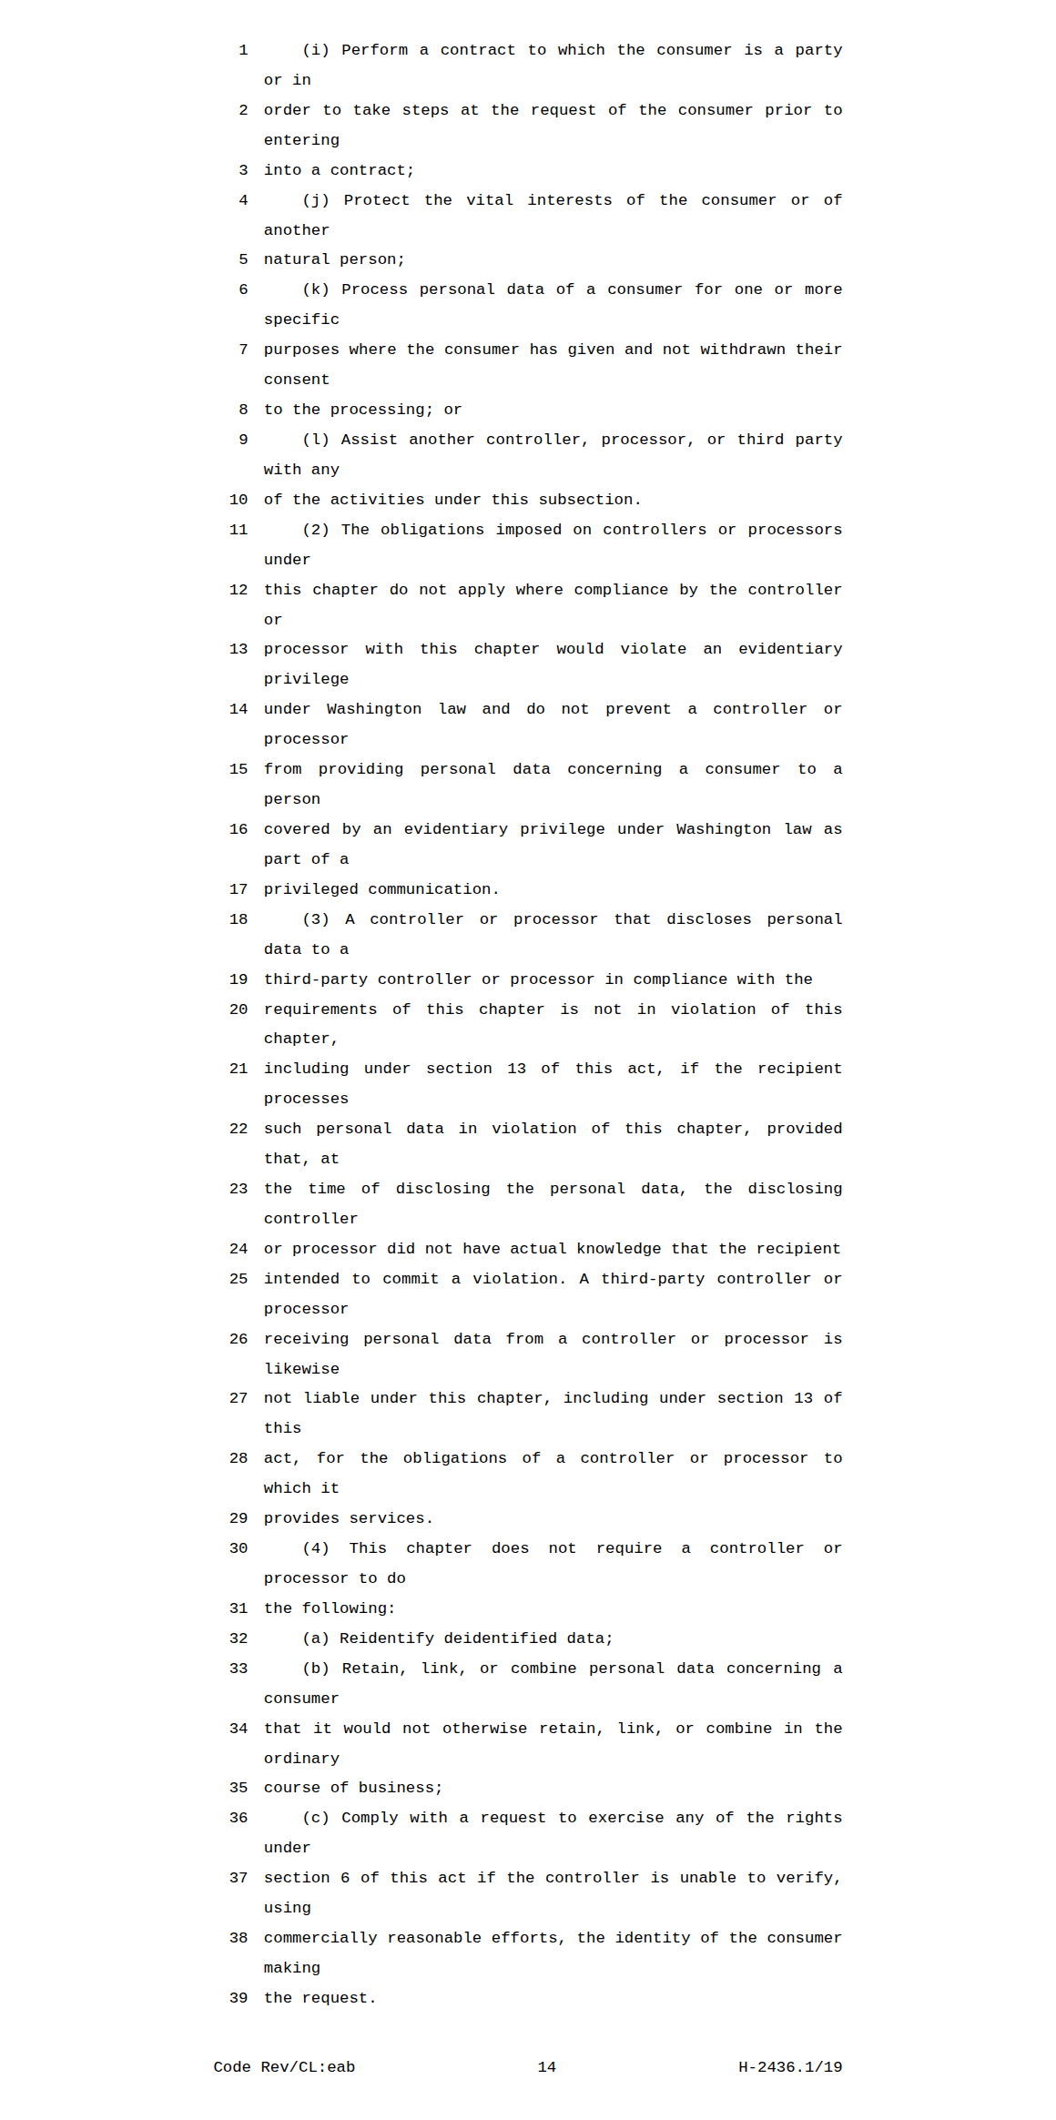(i) Perform a contract to which the consumer is a party or in
order to take steps at the request of the consumer prior to entering
into a contract;
(j) Protect the vital interests of the consumer or of another
natural person;
(k) Process personal data of a consumer for one or more specific
purposes where the consumer has given and not withdrawn their consent
to the processing; or
(l) Assist another controller, processor, or third party with any
of the activities under this subsection.
(2) The obligations imposed on controllers or processors under
this chapter do not apply where compliance by the controller or
processor with this chapter would violate an evidentiary privilege
under Washington law and do not prevent a controller or processor
from providing personal data concerning a consumer to a person
covered by an evidentiary privilege under Washington law as part of a
privileged communication.
(3) A controller or processor that discloses personal data to a
third-party controller or processor in compliance with the
requirements of this chapter is not in violation of this chapter,
including under section 13 of this act, if the recipient processes
such personal data in violation of this chapter, provided that, at
the time of disclosing the personal data, the disclosing controller
or processor did not have actual knowledge that the recipient
intended to commit a violation. A third-party controller or processor
receiving personal data from a controller or processor is likewise
not liable under this chapter, including under section 13 of this
act, for the obligations of a controller or processor to which it
provides services.
(4) This chapter does not require a controller or processor to do
the following:
(a) Reidentify deidentified data;
(b) Retain, link, or combine personal data concerning a consumer
that it would not otherwise retain, link, or combine in the ordinary
course of business;
(c) Comply with a request to exercise any of the rights under
section 6 of this act if the controller is unable to verify, using
commercially reasonable efforts, the identity of the consumer making
the request.
Code Rev/CL:eab 14 H-2436.1/19